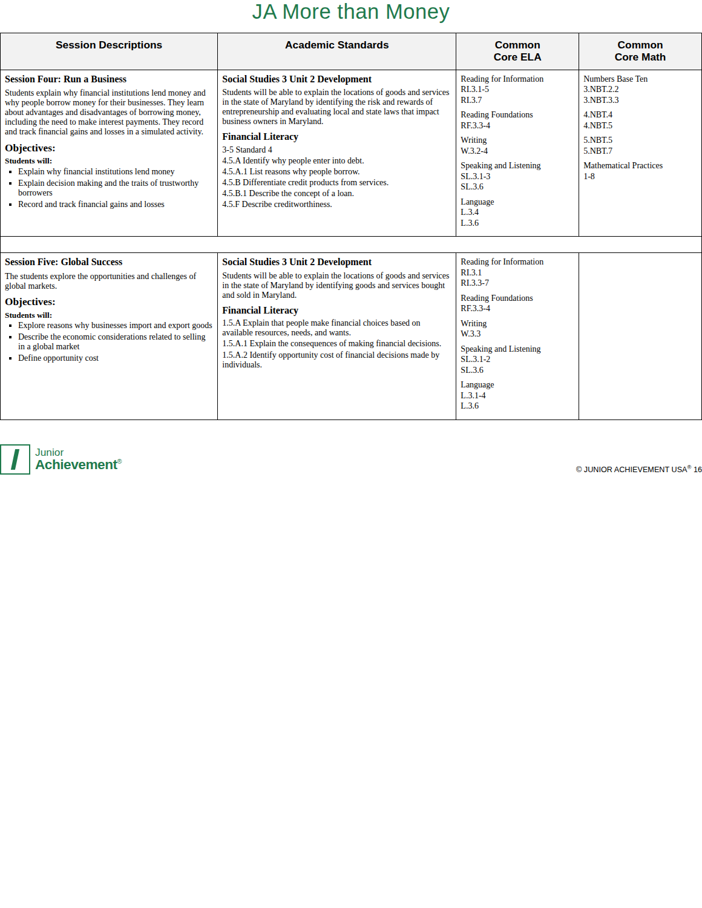JA More than Money
| Session Descriptions | Academic Standards | Common Core ELA | Common Core Math |
| --- | --- | --- | --- |
| Session Four: Run a Business Students explain why financial institutions lend money and why people borrow money for their businesses. They learn about advantages and disadvantages of borrowing money, including the need to make interest payments. They record and track financial gains and losses in a simulated activity. Objectives: Students will: Explain why financial institutions lend money Explain decision making and the traits of trustworthy borrowers Record and track financial gains and losses | Social Studies 3 Unit 2 Development Students will be able to explain the locations of goods and services in the state of Maryland by identifying the risk and rewards of entrepreneurship and evaluating local and state laws that impact business owners in Maryland. Financial Literacy 3-5 Standard 4 4.5.A Identify why people enter into debt. 4.5.A.1 List reasons why people borrow. 4.5.B Differentiate credit products from services. 4.5.B.1 Describe the concept of a loan. 4.5.F Describe creditworthiness. | Reading for Information RI.3.1-5 RI.3.7 Reading Foundations RF.3.3-4 Writing W.3.2-4 Speaking and Listening SL.3.1-3 SL.3.6 Language L.3.4 L.3.6 | Numbers Base Ten 3.NBT.2.2 3.NBT.3.3 4.NBT.4 4.NBT.5 5.NBT.5 5.NBT.7 Mathematical Practices 1-8 |
| Session Five: Global Success The students explore the opportunities and challenges of global markets. Objectives: Students will: Explore reasons why businesses import and export goods Describe the economic considerations related to selling in a global market Define opportunity cost | Social Studies 3 Unit 2 Development Students will be able to explain the locations of goods and services in the state of Maryland by identifying goods and services bought and sold in Maryland. Financial Literacy 1.5.A Explain that people make financial choices based on available resources, needs, and wants. 1.5.A.1 Explain the consequences of making financial decisions. 1.5.A.2 Identify opportunity cost of financial decisions made by individuals. | Reading for Information RI.3.1 RI.3.3-7 Reading Foundations RF.3.3-4 Writing W.3.3 Speaking and Listening SL.3.1-2 SL.3.6 Language L.3.1-4 L.3.6 | |
Junior Achievement®
© JUNIOR ACHIEVEMENT USA® 16